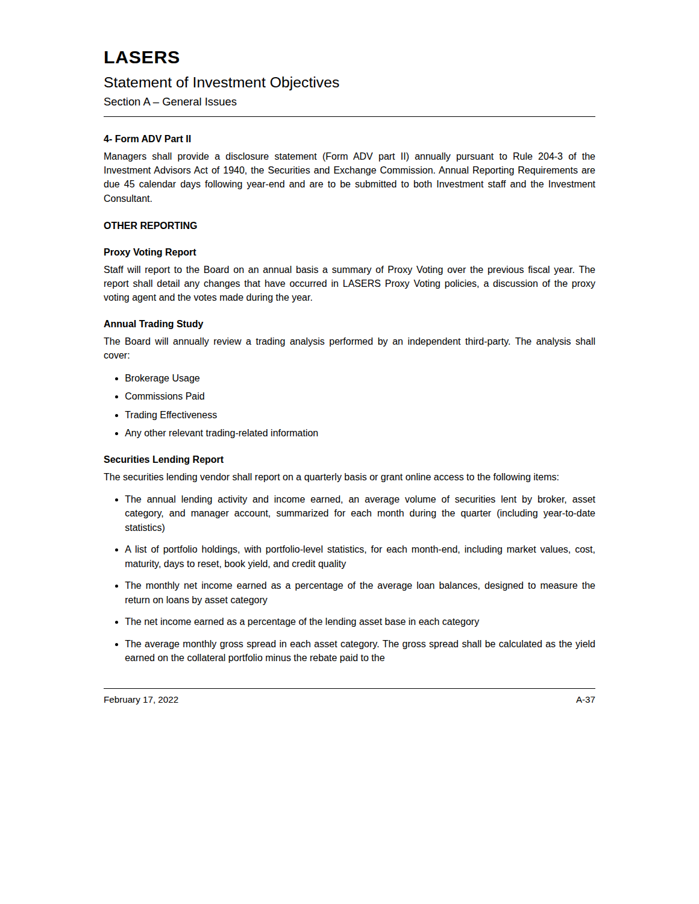LASERS
Statement of Investment Objectives
Section A – General Issues
4- Form ADV Part II
Managers shall provide a disclosure statement (Form ADV part II) annually pursuant to Rule 204-3 of the Investment Advisors Act of 1940, the Securities and Exchange Commission. Annual Reporting Requirements are due 45 calendar days following year-end and are to be submitted to both Investment staff and the Investment Consultant.
OTHER REPORTING
Proxy Voting Report
Staff will report to the Board on an annual basis a summary of Proxy Voting over the previous fiscal year. The report shall detail any changes that have occurred in LASERS Proxy Voting policies, a discussion of the proxy voting agent and the votes made during the year.
Annual Trading Study
The Board will annually review a trading analysis performed by an independent third-party. The analysis shall cover:
Brokerage Usage
Commissions Paid
Trading Effectiveness
Any other relevant trading-related information
Securities Lending Report
The securities lending vendor shall report on a quarterly basis or grant online access to the following items:
The annual lending activity and income earned, an average volume of securities lent by broker, asset category, and manager account, summarized for each month during the quarter (including year-to-date statistics)
A list of portfolio holdings, with portfolio-level statistics, for each month-end, including market values, cost, maturity, days to reset, book yield, and credit quality
The monthly net income earned as a percentage of the average loan balances, designed to measure the return on loans by asset category
The net income earned as a percentage of the lending asset base in each category
The average monthly gross spread in each asset category. The gross spread shall be calculated as the yield earned on the collateral portfolio minus the rebate paid to the
February 17, 2022 A-37